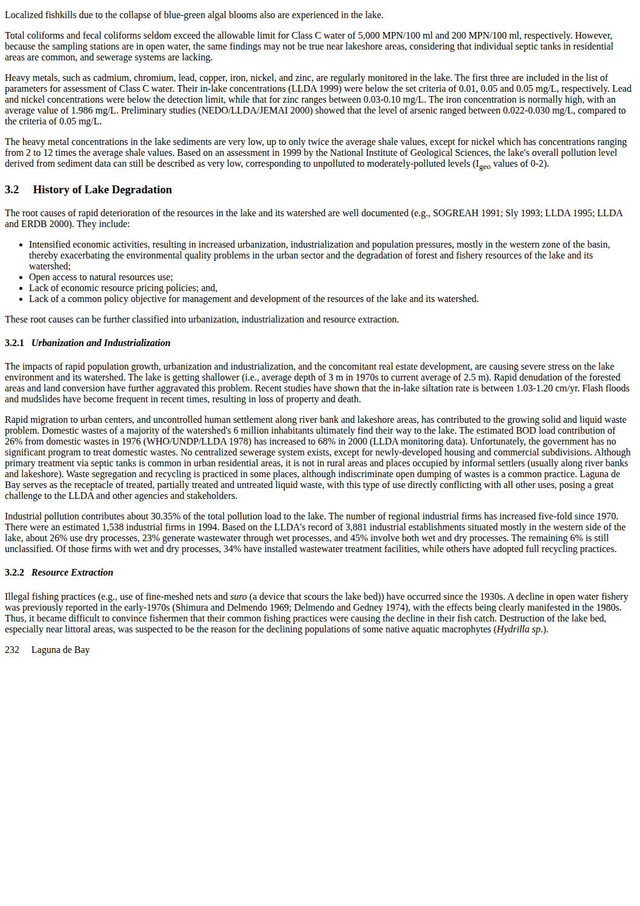Localized fishkills due to the collapse of blue-green algal blooms also are experienced in the lake.
Total coliforms and fecal coliforms seldom exceed the allowable limit for Class C water of 5,000 MPN/100 ml and 200 MPN/100 ml, respectively. However, because the sampling stations are in open water, the same findings may not be true near lakeshore areas, considering that individual septic tanks in residential areas are common, and sewerage systems are lacking.
Heavy metals, such as cadmium, chromium, lead, copper, iron, nickel, and zinc, are regularly monitored in the lake. The first three are included in the list of parameters for assessment of Class C water. Their in-lake concentrations (LLDA 1999) were below the set criteria of 0.01, 0.05 and 0.05 mg/L, respectively. Lead and nickel concentrations were below the detection limit, while that for zinc ranges between 0.03-0.10 mg/L. The iron concentration is normally high, with an average value of 1.986 mg/L. Preliminary studies (NEDO/LLDA/JEMAI 2000) showed that the level of arsenic ranged between 0.022-0.030 mg/L, compared to the criteria of 0.05 mg/L.
The heavy metal concentrations in the lake sediments are very low, up to only twice the average shale values, except for nickel which has concentrations ranging from 2 to 12 times the average shale values. Based on an assessment in 1999 by the National Institute of Geological Sciences, the lake's overall pollution level derived from sediment data can still be described as very low, corresponding to unpolluted to moderately-polluted levels (Igeo values of 0-2).
3.2 History of Lake Degradation
The root causes of rapid deterioration of the resources in the lake and its watershed are well documented (e.g., SOGREAH 1991; Sly 1993; LLDA 1995; LLDA and ERDB 2000). They include:
Intensified economic activities, resulting in increased urbanization, industrialization and population pressures, mostly in the western zone of the basin, thereby exacerbating the environmental quality problems in the urban sector and the degradation of forest and fishery resources of the lake and its watershed;
Open access to natural resources use;
Lack of economic resource pricing policies; and,
Lack of a common policy objective for management and development of the resources of the lake and its watershed.
These root causes can be further classified into urbanization, industrialization and resource extraction.
3.2.1 Urbanization and Industrialization
The impacts of rapid population growth, urbanization and industrialization, and the concomitant real estate development, are causing severe stress on the lake environment and its watershed. The lake is getting shallower (i.e., average depth of 3 m in 1970s to current average of 2.5 m). Rapid denudation of the forested areas and land conversion have further aggravated this problem. Recent studies have shown that the in-lake siltation rate is between 1.03-1.20 cm/yr. Flash floods and mudslides have become frequent in recent times, resulting in loss of property and death.
Rapid migration to urban centers, and uncontrolled human settlement along river bank and lakeshore areas, has contributed to the growing solid and liquid waste problem. Domestic wastes of a majority of the watershed's 6 million inhabitants ultimately find their way to the lake. The estimated BOD load contribution of 26% from domestic wastes in 1976 (WHO/UNDP/LLDA 1978) has increased to 68% in 2000 (LLDA monitoring data). Unfortunately, the government has no significant program to treat domestic wastes. No centralized sewerage system exists, except for newly-developed housing and commercial subdivisions. Although primary treatment via septic tanks is common in urban residential areas, it is not in rural areas and places occupied by informal settlers (usually along river banks and lakeshore). Waste segregation and recycling is practiced in some places, although indiscriminate open dumping of wastes is a common practice. Laguna de Bay serves as the receptacle of treated, partially treated and untreated liquid waste, with this type of use directly conflicting with all other uses, posing a great challenge to the LLDA and other agencies and stakeholders.
Industrial pollution contributes about 30.35% of the total pollution load to the lake. The number of regional industrial firms has increased five-fold since 1970. There were an estimated 1,538 industrial firms in 1994. Based on the LLDA's record of 3,881 industrial establishments situated mostly in the western side of the lake, about 26% use dry processes, 23% generate wastewater through wet processes, and 45% involve both wet and dry processes. The remaining 6% is still unclassified. Of those firms with wet and dry processes, 34% have installed wastewater treatment facilities, while others have adopted full recycling practices.
3.2.2 Resource Extraction
Illegal fishing practices (e.g., use of fine-meshed nets and suro (a device that scours the lake bed)) have occurred since the 1930s. A decline in open water fishery was previously reported in the early-1970s (Shimura and Delmendo 1969; Delmendo and Gedney 1974), with the effects being clearly manifested in the 1980s. Thus, it became difficult to convince fishermen that their common fishing practices were causing the decline in their fish catch. Destruction of the lake bed, especially near littoral areas, was suspected to be the reason for the declining populations of some native aquatic macrophytes (Hydrilla sp.).
232 Laguna de Bay